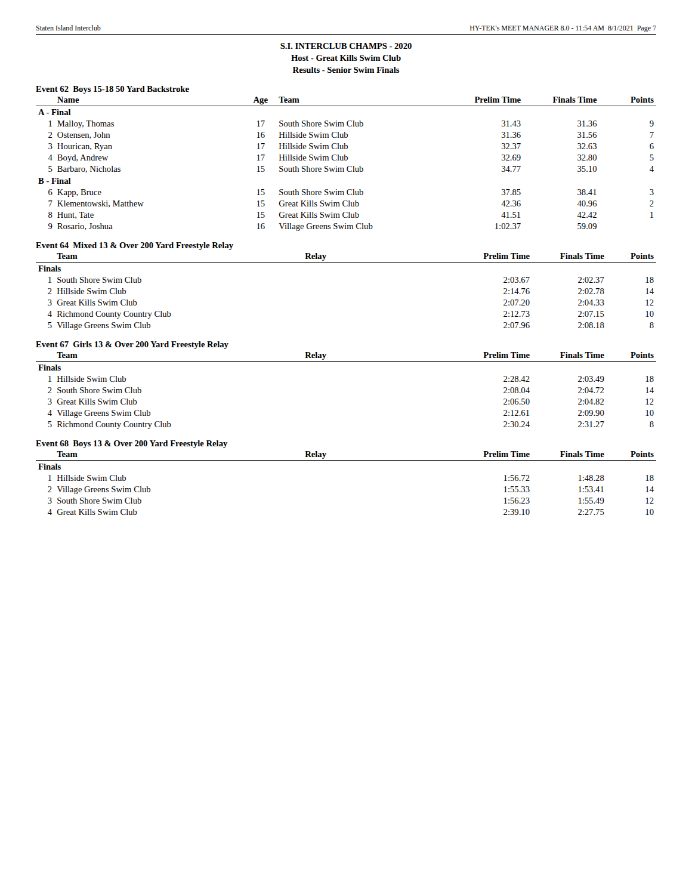Staten Island Interclub HY-TEK's MEET MANAGER 8.0 - 11:54 AM 8/1/2021 Page 7
S.I. INTERCLUB CHAMPS - 2020
Host - Great Kills Swim Club
Results - Senior Swim Finals
Event 62 Boys 15-18 50 Yard Backstroke
| | Name | Age | Team | Prelim Time | Finals Time | Points |
| --- | --- | --- | --- | --- | --- | --- |
| A - Final |
| 1 | Malloy, Thomas | 17 | South Shore Swim Club | 31.43 | 31.36 | 9 |
| 2 | Ostensen, John | 16 | Hillside Swim Club | 31.36 | 31.56 | 7 |
| 3 | Hourican, Ryan | 17 | Hillside Swim Club | 32.37 | 32.63 | 6 |
| 4 | Boyd, Andrew | 17 | Hillside Swim Club | 32.69 | 32.80 | 5 |
| 5 | Barbaro, Nicholas | 15 | South Shore Swim Club | 34.77 | 35.10 | 4 |
| B - Final |
| 6 | Kapp, Bruce | 15 | South Shore Swim Club | 37.85 | 38.41 | 3 |
| 7 | Klementowski, Matthew | 15 | Great Kills Swim Club | 42.36 | 40.96 | 2 |
| 8 | Hunt, Tate | 15 | Great Kills Swim Club | 41.51 | 42.42 | 1 |
| 9 | Rosario, Joshua | 16 | Village Greens Swim Club | 1:02.37 | 59.09 | |
Event 64 Mixed 13 & Over 200 Yard Freestyle Relay
| | Team | Relay | Prelim Time | Finals Time | Points |
| --- | --- | --- | --- | --- | --- |
| Finals |
| 1 | South Shore Swim Club | | 2:03.67 | 2:02.37 | 18 |
| 2 | Hillside Swim Club | | 2:14.76 | 2:02.78 | 14 |
| 3 | Great Kills Swim Club | | 2:07.20 | 2:04.33 | 12 |
| 4 | Richmond County Country Club | | 2:12.73 | 2:07.15 | 10 |
| 5 | Village Greens Swim Club | | 2:07.96 | 2:08.18 | 8 |
Event 67 Girls 13 & Over 200 Yard Freestyle Relay
| | Team | Relay | Prelim Time | Finals Time | Points |
| --- | --- | --- | --- | --- | --- |
| Finals |
| 1 | Hillside Swim Club | | 2:28.42 | 2:03.49 | 18 |
| 2 | South Shore Swim Club | | 2:08.04 | 2:04.72 | 14 |
| 3 | Great Kills Swim Club | | 2:06.50 | 2:04.82 | 12 |
| 4 | Village Greens Swim Club | | 2:12.61 | 2:09.90 | 10 |
| 5 | Richmond County Country Club | | 2:30.24 | 2:31.27 | 8 |
Event 68 Boys 13 & Over 200 Yard Freestyle Relay
| | Team | Relay | Prelim Time | Finals Time | Points |
| --- | --- | --- | --- | --- | --- |
| Finals |
| 1 | Hillside Swim Club | | 1:56.72 | 1:48.28 | 18 |
| 2 | Village Greens Swim Club | | 1:55.33 | 1:53.41 | 14 |
| 3 | South Shore Swim Club | | 1:56.23 | 1:55.49 | 12 |
| 4 | Great Kills Swim Club | | 2:39.10 | 2:27.75 | 10 |